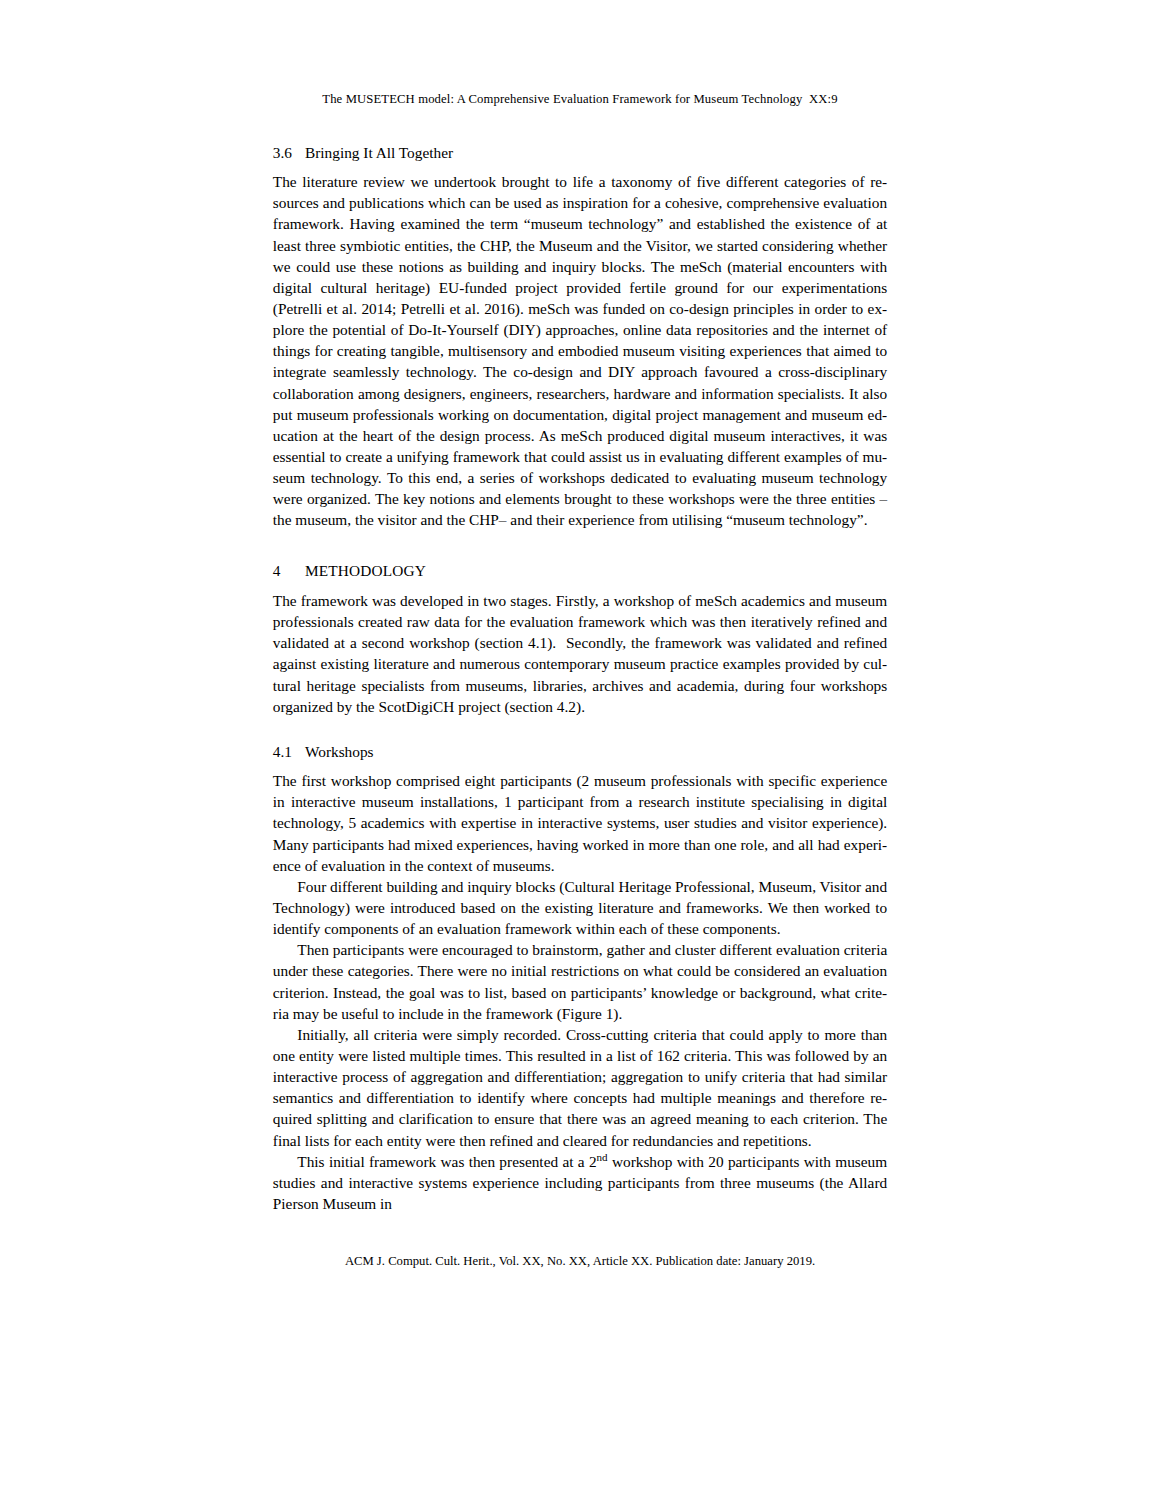The MUSETECH model: A Comprehensive Evaluation Framework for Museum Technology XX:9
3.6 Bringing It All Together
The literature review we undertook brought to life a taxonomy of five different categories of resources and publications which can be used as inspiration for a cohesive, comprehensive evaluation framework. Having examined the term “museum technology” and established the existence of at least three symbiotic entities, the CHP, the Museum and the Visitor, we started considering whether we could use these notions as building and inquiry blocks. The meSch (material encounters with digital cultural heritage) EU-funded project provided fertile ground for our experimentations (Petrelli et al. 2014; Petrelli et al. 2016). meSch was funded on co-design principles in order to explore the potential of Do-It-Yourself (DIY) approaches, online data repositories and the internet of things for creating tangible, multisensory and embodied museum visiting experiences that aimed to integrate seamlessly technology. The co-design and DIY approach favoured a cross-disciplinary collaboration among designers, engineers, researchers, hardware and information specialists. It also put museum professionals working on documentation, digital project management and museum education at the heart of the design process. As meSch produced digital museum interactives, it was essential to create a unifying framework that could assist us in evaluating different examples of museum technology. To this end, a series of workshops dedicated to evaluating museum technology were organized. The key notions and elements brought to these workshops were the three entities –the museum, the visitor and the CHP– and their experience from utilising “museum technology”.
4 METHODOLOGY
The framework was developed in two stages. Firstly, a workshop of meSch academics and museum professionals created raw data for the evaluation framework which was then iteratively refined and validated at a second workshop (section 4.1). Secondly, the framework was validated and refined against existing literature and numerous contemporary museum practice examples provided by cultural heritage specialists from museums, libraries, archives and academia, during four workshops organized by the ScotDigiCH project (section 4.2).
4.1 Workshops
The first workshop comprised eight participants (2 museum professionals with specific experience in interactive museum installations, 1 participant from a research institute specialising in digital technology, 5 academics with expertise in interactive systems, user studies and visitor experience). Many participants had mixed experiences, having worked in more than one role, and all had experience of evaluation in the context of museums.
Four different building and inquiry blocks (Cultural Heritage Professional, Museum, Visitor and Technology) were introduced based on the existing literature and frameworks. We then worked to identify components of an evaluation framework within each of these components.
Then participants were encouraged to brainstorm, gather and cluster different evaluation criteria under these categories. There were no initial restrictions on what could be considered an evaluation criterion. Instead, the goal was to list, based on participants’ knowledge or background, what criteria may be useful to include in the framework (Figure 1).
Initially, all criteria were simply recorded. Cross-cutting criteria that could apply to more than one entity were listed multiple times. This resulted in a list of 162 criteria. This was followed by an interactive process of aggregation and differentiation; aggregation to unify criteria that had similar semantics and differentiation to identify where concepts had multiple meanings and therefore required splitting and clarification to ensure that there was an agreed meaning to each criterion. The final lists for each entity were then refined and cleared for redundancies and repetitions.
This initial framework was then presented at a 2nd workshop with 20 participants with museum studies and interactive systems experience including participants from three museums (the Allard Pierson Museum in
ACM J. Comput. Cult. Herit., Vol. XX, No. XX, Article XX. Publication date: January 2019.